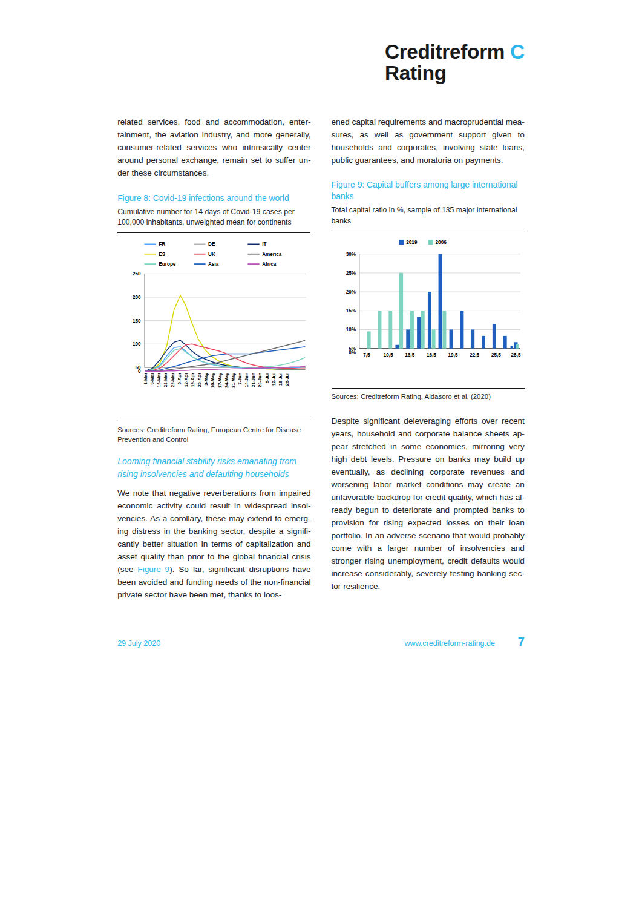Creditreform C
Rating
related services, food and accommodation, entertainment, the aviation industry, and more generally, consumer-related services who intrinsically center around personal exchange, remain set to suffer under these circumstances.
Figure 8: Covid-19 infections around the world
Cumulative number for 14 days of Covid-19 cases per 100,000 inhabitants, unweighted mean for continents
FR DE IT ES UK America Europe Asia Africa 250 200 150 100 50 0 1-Mar 8-Mar 15-Mar 22-Mar 29-Mar 5-Apr 12-Apr 19-Apr 26-Apr 3-May 10-May 17-May 24-May 31-May 7-Jun 14-Jun 21-Jun 28-Jun 5-Jul 12-Jul 19-Jul 26-Jul
Sources: Creditreform Rating, European Centre for Disease Prevention and Control
Looming financial stability risks emanating from rising insolvencies and defaulting households
We note that negative reverberations from impaired economic activity could result in widespread insolvencies. As a corollary, these may extend to emerging distress in the banking sector, despite a significantly better situation in terms of capitalization and asset quality than prior to the global financial crisis (see Figure 9). So far, significant disruptions have been avoided and funding needs of the non-financial private sector have been met, thanks to loos-
ened capital requirements and macroprudential measures, as well as government support given to households and corporates, involving state loans, public guarantees, and moratoria on payments.
Figure 9: Capital buffers among large international banks
Total capital ratio in %, sample of 135 major international banks
2019 2006 30% 25% 20% 15% 10% 5% 0% 7,5 10,5 13,5 16,5 19,5 22,5 25,5 28,5
Sources: Creditreform Rating, Aldasoro et al. (2020)
Despite significant deleveraging efforts over recent years, household and corporate balance sheets appear stretched in some economies, mirroring very high debt levels. Pressure on banks may build up eventually, as declining corporate revenues and worsening labor market conditions may create an unfavorable backdrop for credit quality, which has already begun to deteriorate and prompted banks to provision for rising expected losses on their loan portfolio. In an adverse scenario that would probably come with a larger number of insolvencies and stronger rising unemployment, credit defaults would increase considerably, severely testing banking sector resilience.
29 July 2020
www.creditreform-rating.de 7